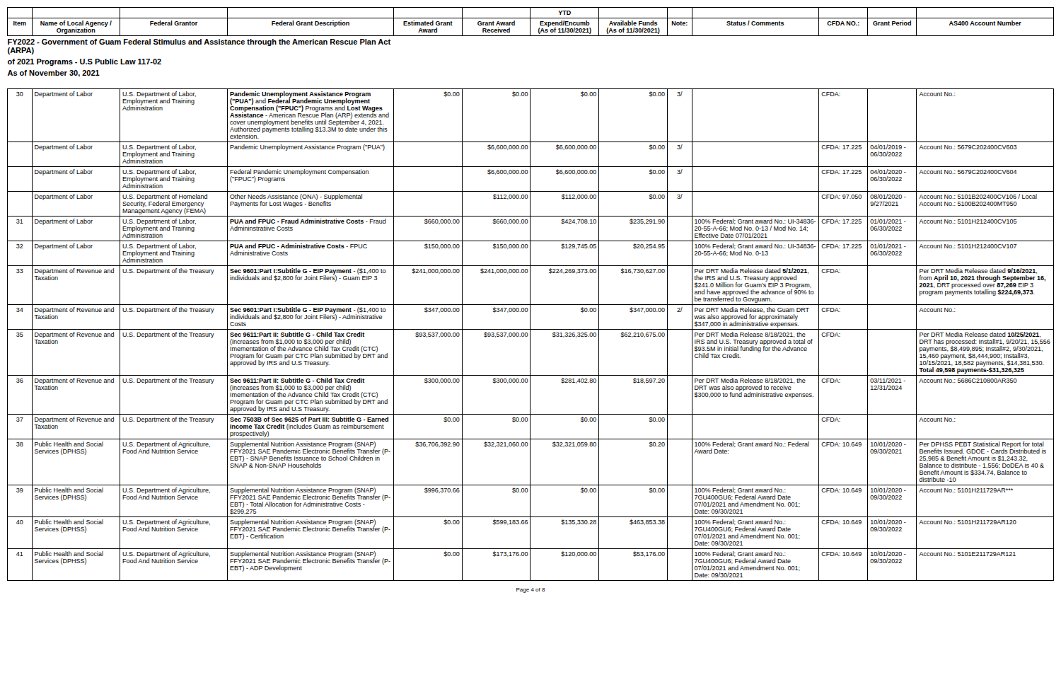| FY2022 - Government of Guam Federal Stimulus and Assistance through the American Rescue Plan Act (ARPA) | |
| of 2021 Programs - U.S Public Law 117-02 | |
| As of November 30, 2021 | |
| | | | | | | YTD | | | | | | |
| Item | Name of Local Agency / Organization | Federal Grantor | Federal Grant Description | Estimated Grant Award | Grant Award Received | Expend/Encumb (As of 11/30/2021) | Available Funds (As of 11/30/2021) | Note: | Status / Comments | CFDA NO.: | Grant Period | AS400 Account Number |
| 30 | Department of Labor | U.S. Department of Labor, Employment and Training Administration | Pandemic Unemployment Assistance Program ("PUA") and Federal Pandemic Unemployment Compensation ("FPUC") Programs and Lost Wages Assistance - American Rescue Plan (ARP) extends and cover unemployment benefits until September 4, 2021. Authorized payments totalling $13.3M to date under this extension. | $0.00 | $0.00 | $0.00 | $0.00 | 3/ | | CFDA: | | Account No.: |
| | Department of Labor | U.S. Department of Labor, Employment and Training Administration | Pandemic Unemployment Assistance Program ("PUA") | | $6,600,000.00 | $6,600,000.00 | $0.00 | 3/ | | CFDA: 17.225 | 04/01/2019 - 06/30/2022 | Account No.: 5679C202400CV603 |
| | Department of Labor | U.S. Department of Labor, Employment and Training Administration | Federal Pandemic Unemployment Compensation ("FPUC") Programs | | $6,600,000.00 | $6,600,000.00 | $0.00 | 3/ | | CFDA: 17.225 | 04/01/2020 - 06/30/2022 | Account No.: 5679C202400CV604 |
| | Department of Labor | U.S. Department of Homeland Security, Federal Emergency Management Agency (FEMA) | Other Needs Assistance (ONA) - Supplemental Payments for Lost Wages - Benefits | | $112,000.00 | $112,000.00 | $0.00 | 3/ | | CFDA: 97.050 | 08/01/2020 - 9/27/2021 | Account No.: 5101B202400CV106 / Local Account No.: 5100B202400MT950 |
| 31 | Department of Labor | U.S. Department of Labor, Employment and Training Administration | PUA and FPUC - Fraud Administrative Costs - Fraud Admininstratiive Costs | $660,000.00 | $660,000.00 | $424,708.10 | $235,291.90 | | 100% Federal; Grant award No.: UI-34836-20-55-A-66; Mod No. 0-13 / Mod No. 14; Effective Date 07/01/2021 | CFDA: 17.225 | 01/01/2021 - 06/30/2022 | Account No.: 5101H212400CV105 |
| 32 | Department of Labor | U.S. Department of Labor, Employment and Training Administration | PUA and FPUC - Administrative Costs - FPUC Administrative Costs | $150,000.00 | $150,000.00 | $129,745.05 | $20,254.95 | | 100% Federal; Grant award No.: UI-34836-20-55-A-66; Mod No. 0-13 | CFDA: 17.225 | 01/01/2021 - 06/30/2022 | Account No.: 5101H212400CV107 |
| 33 | Department of Revenue and Taxation | U.S. Department of the Treasury | Sec 9601:Part I:Subtitle G - EIP Payment - ($1,400 to individuals and $2,800 for Joint Filers) - Guam EIP 3 | $241,000,000.00 | $241,000,000.00 | $224,269,373.00 | $16,730,627.00 | | Per DRT Media Release dated 5/1/2021 , the IRS and U.S. Treasury approved $241.0 Million for Guam's EIP 3 Program, and have approved the advance of 90% to be transferred to Govguam. | CFDA: | | Per DRT Media Release dated 9/16/2021 , from April 10, 2021 through September 16, 2021 , DRT processed over 87,269 EIP 3 program payments totalling $224,69,373 . |
| 34 | Department of Revenue and Taxation | U.S. Department of the Treasury | Sec 9601:Part I:Subtitle G - EIP Payment - ($1,400 to individuals and $2,800 for Joint Filers) - Administrative Costs | $347,000.00 | $347,000.00 | $0.00 | $347,000.00 | 2/ | Per DRT Media Release, the Guam DRT was also approved for approximately $347,000 in administrative expenses. | CFDA: | | Account No.: |
| 35 | Department of Revenue and Taxation | U.S. Department of the Treasury | Sec 9611:Part II: Subtitle G - Child Tax Credit (increases from $1,000 to $3,000 per child) Imementation of the Advance Child Tax Credit (CTC) Program for Guam per CTC Plan submitted by DRT and approved by IRS and U.S Treasury. | $93,537,000.00 | $93,537,000.00 | $31,326,325.00 | $62,210,675.00 | | Per DRT Media Release 8/18/2021, the IRS and U.S. Treasury approved a total of $93.5M in initial funding for the Advance Child Tax Credit. | CFDA: | | Per DRT Media Release dated 10/25/2021 , DRT has processed: Install#1, 9/20/21, 15,556 payments, $8,499,895; Install#2, 9/30/2021, 15,460 payment, $8,444,900; Install#3, 10/15/2021, 18,582 payments, $14,381,530. Total 49,598 payments-$31,326,325 |
| 36 | Department of Revenue and Taxation | U.S. Department of the Treasury | Sec 9611:Part II: Subtitle G - Child Tax Credit (increases from $1,000 to $3,000 per child) Imementation of the Advance Child Tax Credit (CTC) Program for Guam per CTC Plan submitted by DRT and approved by IRS and U.S Treasury. | $300,000.00 | $300,000.00 | $281,402.80 | $18,597.20 | | Per DRT Media Release 8/18/2021, the DRT was also approved to receive $300,000 to fund administrative expenses. | CFDA: | 03/11/2021 - 12/31/2024 | Account No.: 5686C210800AR350 |
| 37 | Department of Revenue and Taxation | U.S. Department of the Treasury | Sec 7503B of Sec 9625 of Part III: Subtitle G - Earned Income Tax Credit (includes Guam as reimbursement prospectively) | $0.00 | $0.00 | $0.00 | $0.00 | | | CFDA: | | Account No.: |
| 38 | Public Health and Social Services (DPHSS) | U.S. Department of Agriculture, Food And Nutrition Service | Supplemental Nutrition Assistance Program (SNAP) FFY2021 SAE Pandemic Electronic Benefits Transfer (P-EBT) - SNAP Benefits Issuance to School Children in SNAP & Non-SNAP Households | $36,706,392.90 | $32,321,060.00 | $32,321,059.80 | $0.20 | | 100% Federal; Grant award No.: Federal Award Date: | CFDA: 10.649 | 10/01/2020 - 09/30/2021 | Per DPHSS PEBT Statistical Report for total Benefits Issued. GDOE - Cards Distributed is 25,985 & Benefit Amount is $1,243.32, Balance to distribute - 1,556; DoDEA is 40 & Benefit Amount is $334.74, Balance to distribute -10 |
| 39 | Public Health and Social Services (DPHSS) | U.S. Department of Agriculture, Food And Nutrition Service | Supplemental Nutrition Assistance Program (SNAP) FFY2021 SAE Pandemic Electronic Benefits Transfer (P-EBT) - Total Allocation for Administrative Costs - $299,275 | $996,370.66 | $0.00 | $0.00 | $0.00 | | 100% Federal; Grant award No.: 7GU400GU6; Federal Award Date 07/01/2021 and Amendment No. 001; Date: 09/30/2021 | CFDA: 10.649 | 10/01/2020 - 09/30/2022 | Account No.: 5101H211729AR*** |
| 40 | Public Health and Social Services (DPHSS) | U.S. Department of Agriculture, Food And Nutrition Service | Supplemental Nutrition Assistance Program (SNAP) FFY2021 SAE Pandemic Electronic Benefits Transfer (P-EBT) - Certification | $0.00 | $599,183.66 | $135,330.28 | $463,853.38 | | 100% Federal; Grant award No.: 7GU400GU6; Federal Award Date 07/01/2021 and Amendment No. 001; Date: 09/30/2021 | CFDA: 10.649 | 10/01/2020 - 09/30/2022 | Account No.: 5101H211729AR120 |
| 41 | Public Health and Social Services (DPHSS) | U.S. Department of Agriculture, Food And Nutrition Service | Supplemental Nutrition Assistance Program (SNAP) FFY2021 SAE Pandemic Electronic Benefits Transfer (P-EBT) - ADP Development | $0.00 | $173,176.00 | $120,000.00 | $53,176.00 | | 100% Federal; Grant award No.: 7GU400GU6; Federal Award Date 07/01/2021 and Amendment No. 001; Date: 09/30/2021 | CFDA: 10.649 | 10/01/2020 - 09/30/2022 | Account No.: 5101E211729AR121 |
Page 4 of 8